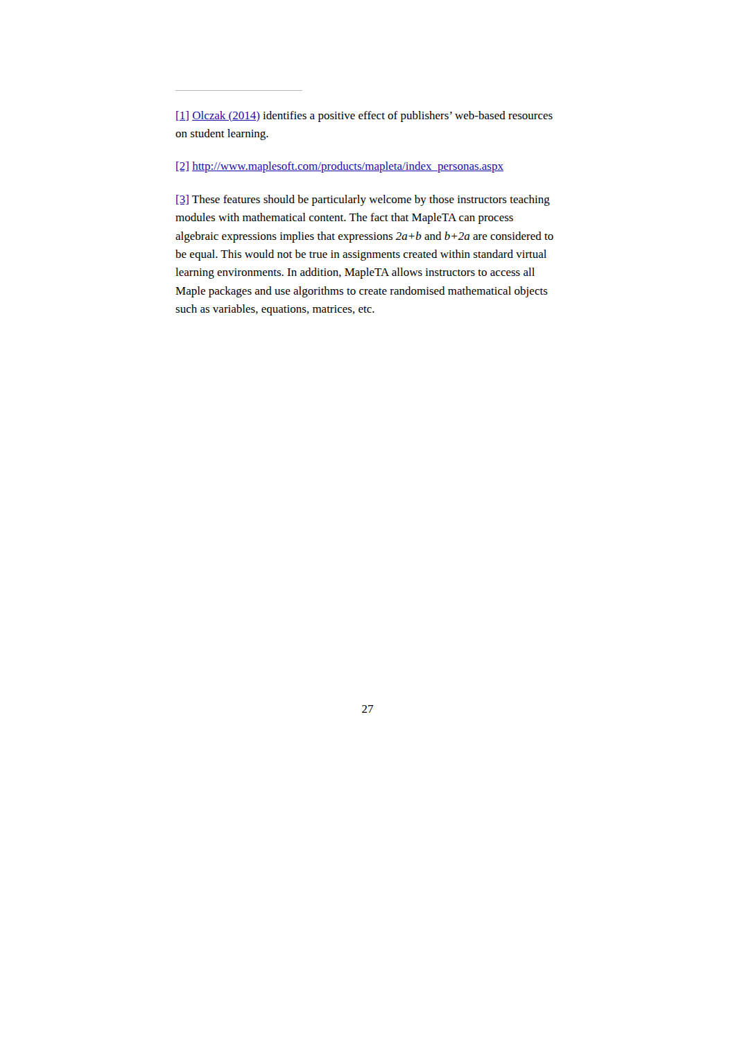[1] Olczak (2014) identifies a positive effect of publishers’ web-based resources on student learning.
[2] http://www.maplesoft.com/products/mapleta/index_personas.aspx
[3] These features should be particularly welcome by those instructors teaching modules with mathematical content. The fact that MapleTA can process algebraic expressions implies that expressions 2a+b and b+2a are considered to be equal. This would not be true in assignments created within standard virtual learning environments. In addition, MapleTA allows instructors to access all Maple packages and use algorithms to create randomised mathematical objects such as variables, equations, matrices, etc.
27